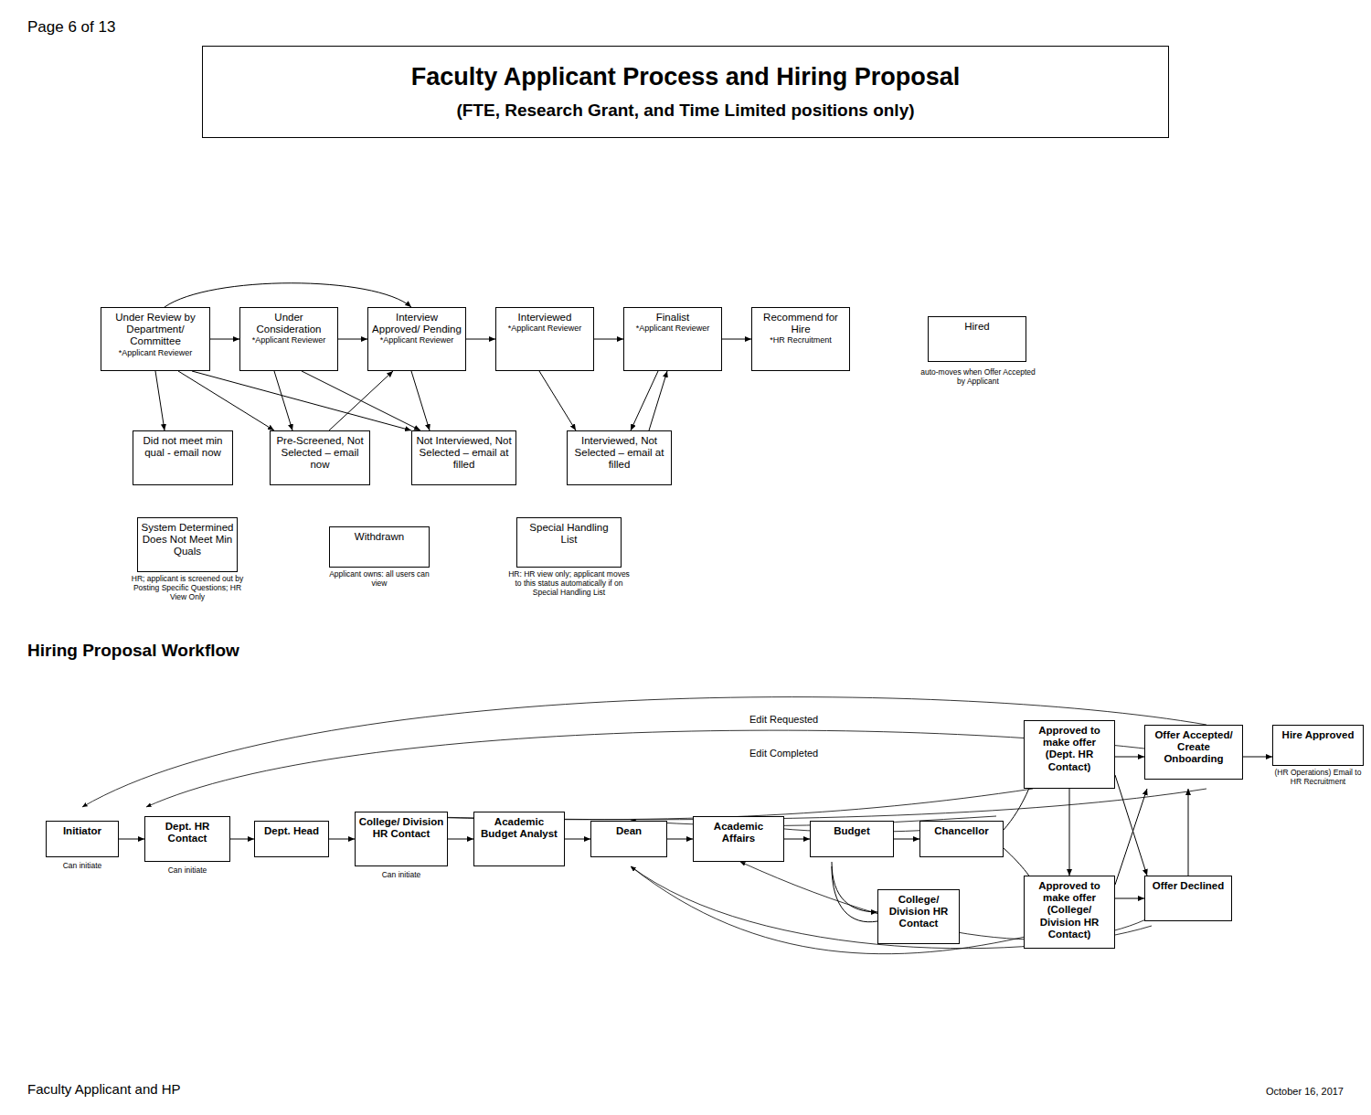Page 6 of 13
Faculty Applicant Process and Hiring Proposal
(FTE, Research Grant, and Time Limited positions only)
Under Review by Department/ Committee *Applicant Reviewer
Under Consideration *Applicant Reviewer
Interview Approved/ Pending *Applicant Reviewer
Interviewed *Applicant Reviewer
Finalist *Applicant Reviewer
Recommend for Hire *HR Recruitment
Hired
auto-moves when Offer Accepted by Applicant
Did not meet min qual - email now
Pre-Screened, Not Selected – email now
Not Interviewed, Not Selected – email at filled
Interviewed, Not Selected – email at filled
System Determined Does Not Meet Min Quals
HR; applicant is screened out by Posting Specific Questions; HR View Only
Withdrawn
Applicant owns: all users can view
Special Handling List
HR: HR view only; applicant moves to this status automatically if on Special Handling List
Hiring Proposal Workflow
Edit Requested
Edit Completed
Initiator
Can initiate
Dept. HR Contact
Can initiate
Dept. Head
College/ Division HR Contact
Can initiate
Academic Budget Analyst
Dean
Academic Affairs
Budget
Chancellor
Approved to make offer (Dept. HR Contact)
Offer Accepted/ Create Onboarding
Hire Approved
(HR Operations) Email to HR Recruitment
Approved to make offer (College/ Division HR Contact)
Offer Declined
College/ Division HR Contact
Faculty Applicant and HP
October 16, 2017